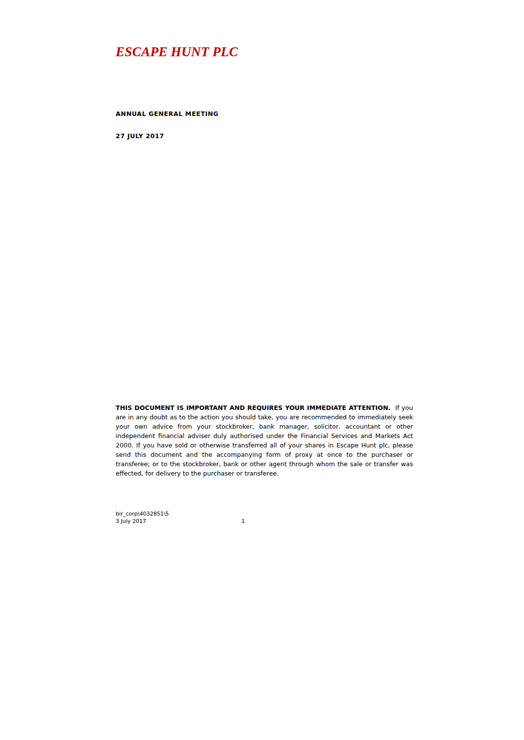ESCAPE HUNT PLC
ANNUAL GENERAL MEETING
27 JULY 2017
THIS DOCUMENT IS IMPORTANT AND REQUIRES YOUR IMMEDIATE ATTENTION. If you are in any doubt as to the action you should take, you are recommended to immediately seek your own advice from your stockbroker, bank manager, solicitor, accountant or other independent financial adviser duly authorised under the Financial Services and Markets Act 2000. If you have sold or otherwise transferred all of your shares in Escape Hunt plc, please send this document and the accompanying form of proxy at once to the purchaser or transferee; or to the stockbroker, bank or other agent through whom the sale or transfer was effected, for delivery to the purchaser or transferee.
bir_corp\4032851\5
3 July 2017
1